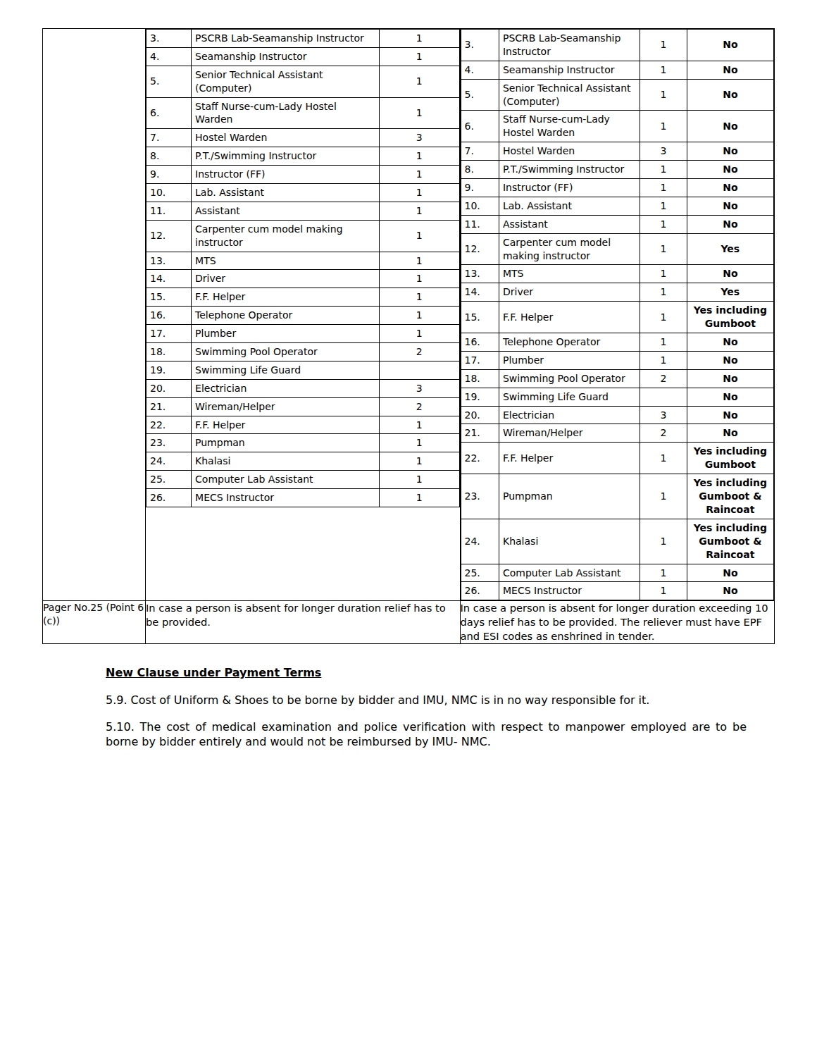| | / 3. / PSCRB Lab-Seamanship Instructor / 1 / / 4. / Seamanship Instructor / 1 / / 5. / Senior Technical Assistant (Computer) / 1 / / 6. / Staff Nurse-cum-Lady Hostel Warden / 1 / / 7. / Hostel Warden / 3 / / 8. / P.T./Swimming Instructor / 1 / / 9. / Instructor (FF) / 1 / / 10. / Lab. Assistant / 1 / / 11. / Assistant / 1 / / 12. / Carpenter cum model making instructor / 1 / / 13. / MTS / 1 / / 14. / Driver / 1 / / 15. / F.F. Helper / 1 / / 16. / Telephone Operator / 1 / / 17. / Plumber / 1 / / 18. / Swimming Pool Operator / 2 / / 19. / Swimming Life Guard / / / 20. / Electrician / 3 / / 21. / Wireman/Helper / 2 / / 22. / F.F. Helper / 1 / / 23. / Pumpman / 1 / / 24. / Khalasi / 1 / / 25. / Computer Lab Assistant / 1 / / 26. / MECS Instructor / 1 / | / 3. / PSCRB Lab-Seamanship Instructor / 1 / No / / 4. / Seamanship Instructor / 1 / No / / 5. / Senior Technical Assistant (Computer) / 1 / No / / 6. / Staff Nurse-cum-Lady Hostel Warden / 1 / No / / 7. / Hostel Warden / 3 / No / / 8. / P.T./Swimming Instructor / 1 / No / / 9. / Instructor (FF) / 1 / No / / 10. / Lab. Assistant / 1 / No / / 11. / Assistant / 1 / No / / 12. / Carpenter cum model making instructor / 1 / Yes / / 13. / MTS / 1 / No / / 14. / Driver / 1 / Yes / / 15. / F.F. Helper / 1 / Yes including Gumboot / / 16. / Telephone Operator / 1 / No / / 17. / Plumber / 1 / No / / 18. / Swimming Pool Operator / 2 / No / / 19. / Swimming Life Guard / / No / / 20. / Electrician / 3 / No / / 21. / Wireman/Helper / 2 / No / / 22. / F.F. Helper / 1 / Yes including Gumboot / / 23. / Pumpman / 1 / Yes including Gumboot & Raincoat / / 24. / Khalasi / 1 / Yes including Gumboot & Raincoat / / 25. / Computer Lab Assistant / 1 / No / / 26. / MECS Instructor / 1 / No / |
| Pager No.25 (Point 6 (c)) | In case a person is absent for longer duration relief has to be provided. | In case a person is absent for longer duration exceeding 10 days relief has to be provided. The reliever must have EPF and ESI codes as enshrined in tender. |
New Clause under Payment Terms
5.9. Cost of Uniform & Shoes to be borne by bidder and IMU, NMC is in no way responsible for it.
5.10. The cost of medical examination and police verification with respect to manpower employed are to be borne by bidder entirely and would not be reimbursed by IMU- NMC.